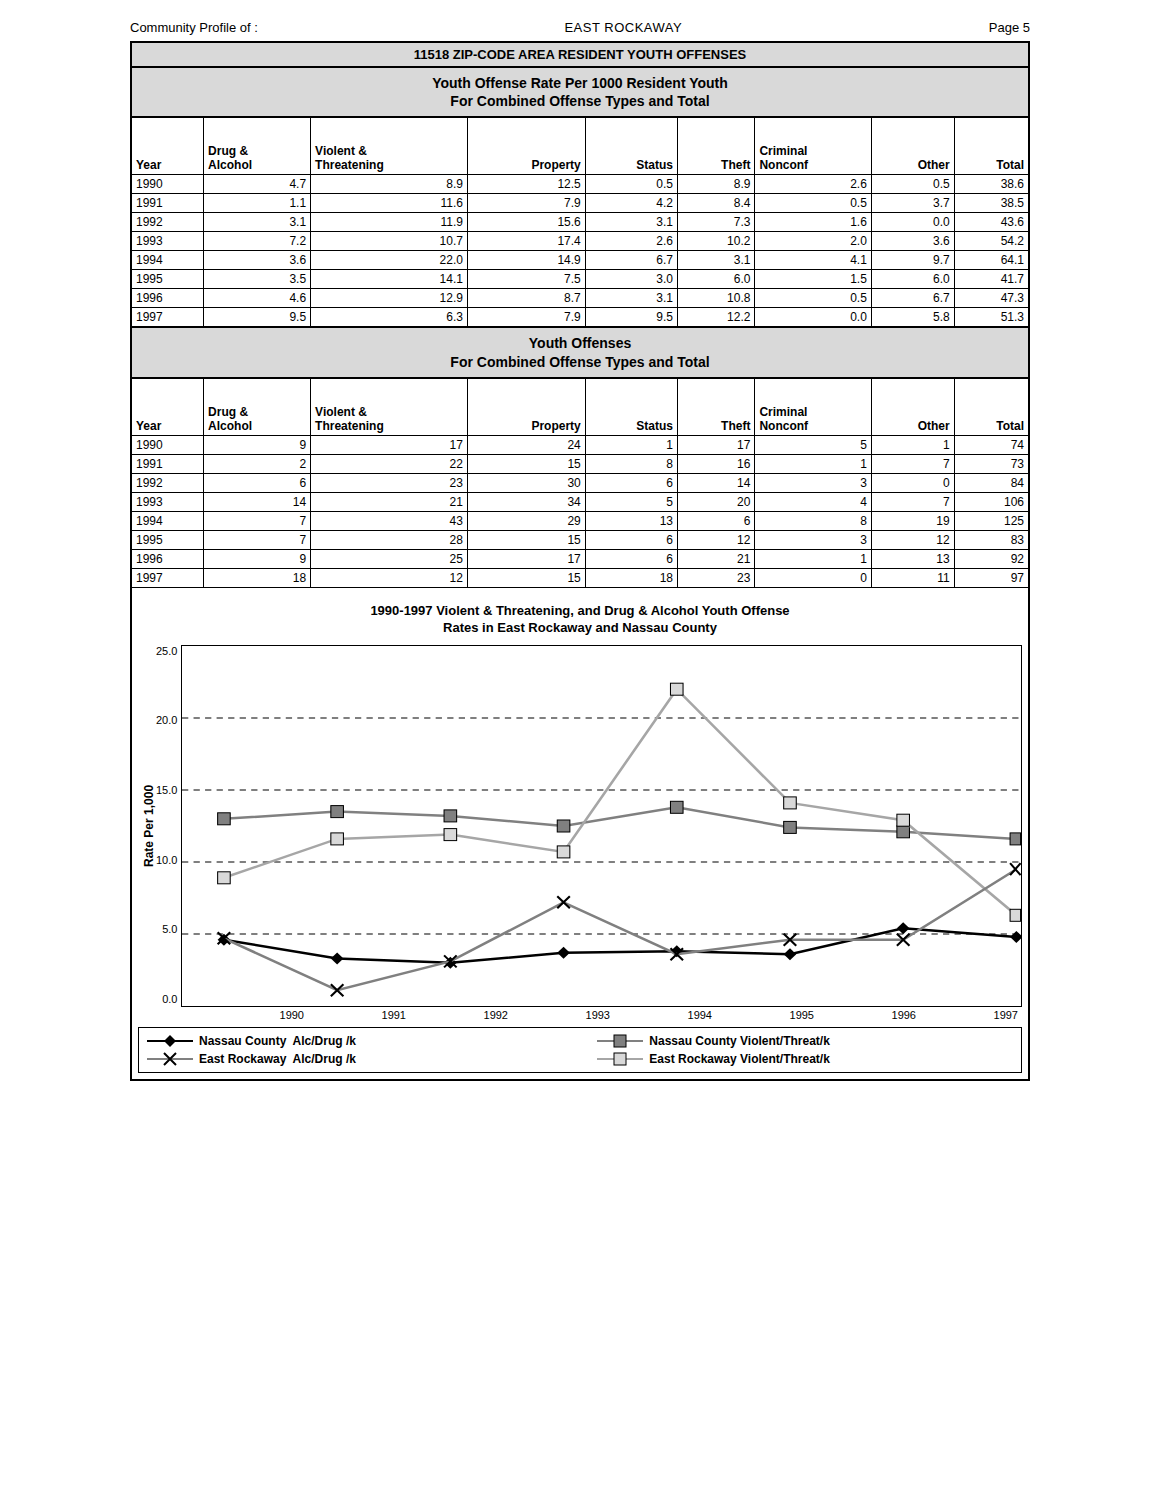Community Profile of :
EAST ROCKAWAY
Page 5
11518 ZIP-CODE AREA RESIDENT YOUTH OFFENSES
Youth Offense Rate Per 1000 Resident Youth
For Combined Offense Types and Total
| Year | Drug & Alcohol | Violent & Threatening | Property | Status | Theft | Criminal Nonconf | Other | Total |
| --- | --- | --- | --- | --- | --- | --- | --- | --- |
| 1990 | 4.7 | 8.9 | 12.5 | 0.5 | 8.9 | 2.6 | 0.5 | 38.6 |
| 1991 | 1.1 | 11.6 | 7.9 | 4.2 | 8.4 | 0.5 | 3.7 | 38.5 |
| 1992 | 3.1 | 11.9 | 15.6 | 3.1 | 7.3 | 1.6 | 0.0 | 43.6 |
| 1993 | 7.2 | 10.7 | 17.4 | 2.6 | 10.2 | 2.0 | 3.6 | 54.2 |
| 1994 | 3.6 | 22.0 | 14.9 | 6.7 | 3.1 | 4.1 | 9.7 | 64.1 |
| 1995 | 3.5 | 14.1 | 7.5 | 3.0 | 6.0 | 1.5 | 6.0 | 41.7 |
| 1996 | 4.6 | 12.9 | 8.7 | 3.1 | 10.8 | 0.5 | 6.7 | 47.3 |
| 1997 | 9.5 | 6.3 | 7.9 | 9.5 | 12.2 | 0.0 | 5.8 | 51.3 |
Youth Offenses
For Combined Offense Types and Total
| Year | Drug & Alcohol | Violent & Threatening | Property | Status | Theft | Criminal Nonconf | Other | Total |
| --- | --- | --- | --- | --- | --- | --- | --- | --- |
| 1990 | 9 | 17 | 24 | 1 | 17 | 5 | 1 | 74 |
| 1991 | 2 | 22 | 15 | 8 | 16 | 1 | 7 | 73 |
| 1992 | 6 | 23 | 30 | 6 | 14 | 3 | 0 | 84 |
| 1993 | 14 | 21 | 34 | 5 | 20 | 4 | 7 | 106 |
| 1994 | 7 | 43 | 29 | 13 | 6 | 8 | 19 | 125 |
| 1995 | 7 | 28 | 15 | 6 | 12 | 3 | 12 | 83 |
| 1996 | 9 | 25 | 17 | 6 | 21 | 1 | 13 | 92 |
| 1997 | 18 | 12 | 15 | 18 | 23 | 0 | 11 | 97 |
1990-1997 Violent & Threatening, and Drug & Alcohol Youth Offense
Rates in East Rockaway and Nassau County
Rate Per 1,000
25.0
20.0
15.0
10.0
5.0
0.0
1990
1991
1992
1993
1994
1995
1996
1997
Nassau County Alc/Drug /k
Nassau County Violent/Threat/k
East Rockaway Alc/Drug /k
East Rockaway Violent/Threat/k